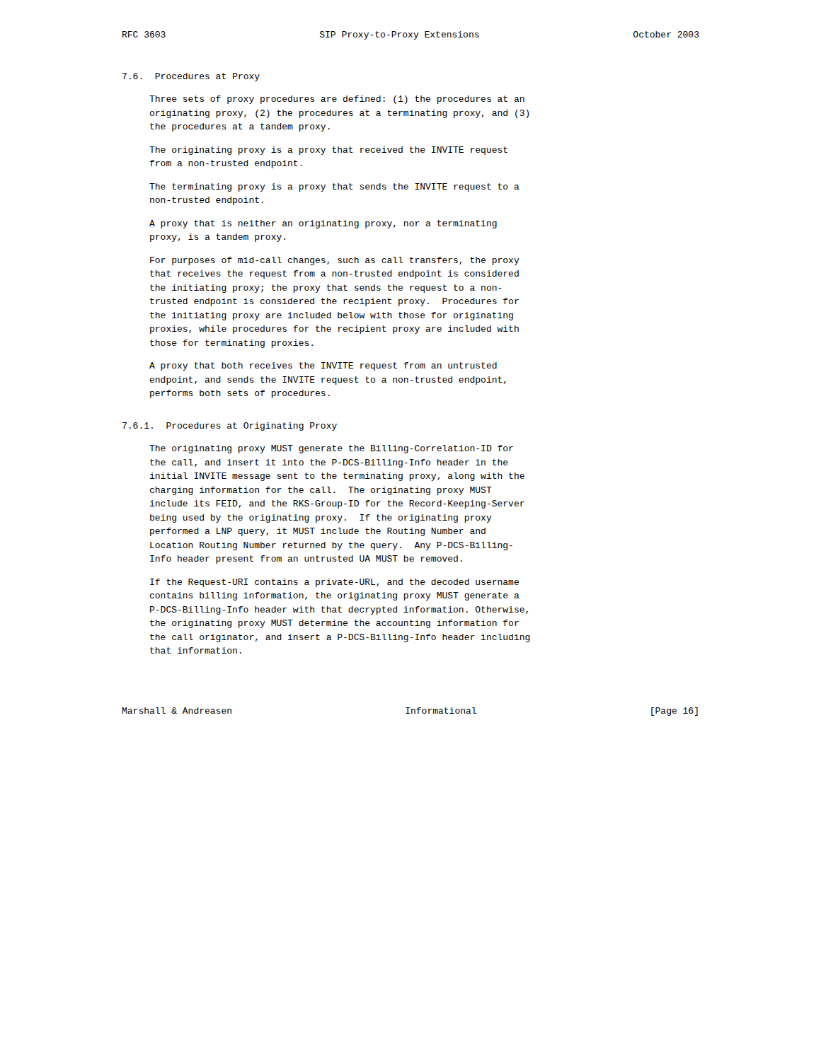RFC 3603 SIP Proxy-to-Proxy Extensions October 2003
7.6. Procedures at Proxy
Three sets of proxy procedures are defined: (1) the procedures at an originating proxy, (2) the procedures at a terminating proxy, and (3) the procedures at a tandem proxy.
The originating proxy is a proxy that received the INVITE request from a non-trusted endpoint.
The terminating proxy is a proxy that sends the INVITE request to a non-trusted endpoint.
A proxy that is neither an originating proxy, nor a terminating proxy, is a tandem proxy.
For purposes of mid-call changes, such as call transfers, the proxy that receives the request from a non-trusted endpoint is considered the initiating proxy; the proxy that sends the request to a non- trusted endpoint is considered the recipient proxy. Procedures for the initiating proxy are included below with those for originating proxies, while procedures for the recipient proxy are included with those for terminating proxies.
A proxy that both receives the INVITE request from an untrusted endpoint, and sends the INVITE request to a non-trusted endpoint, performs both sets of procedures.
7.6.1. Procedures at Originating Proxy
The originating proxy MUST generate the Billing-Correlation-ID for the call, and insert it into the P-DCS-Billing-Info header in the initial INVITE message sent to the terminating proxy, along with the charging information for the call. The originating proxy MUST include its FEID, and the RKS-Group-ID for the Record-Keeping-Server being used by the originating proxy. If the originating proxy performed a LNP query, it MUST include the Routing Number and Location Routing Number returned by the query. Any P-DCS-Billing- Info header present from an untrusted UA MUST be removed.
If the Request-URI contains a private-URL, and the decoded username contains billing information, the originating proxy MUST generate a P-DCS-Billing-Info header with that decrypted information. Otherwise, the originating proxy MUST determine the accounting information for the call originator, and insert a P-DCS-Billing-Info header including that information.
Marshall & Andreasen Informational [Page 16]